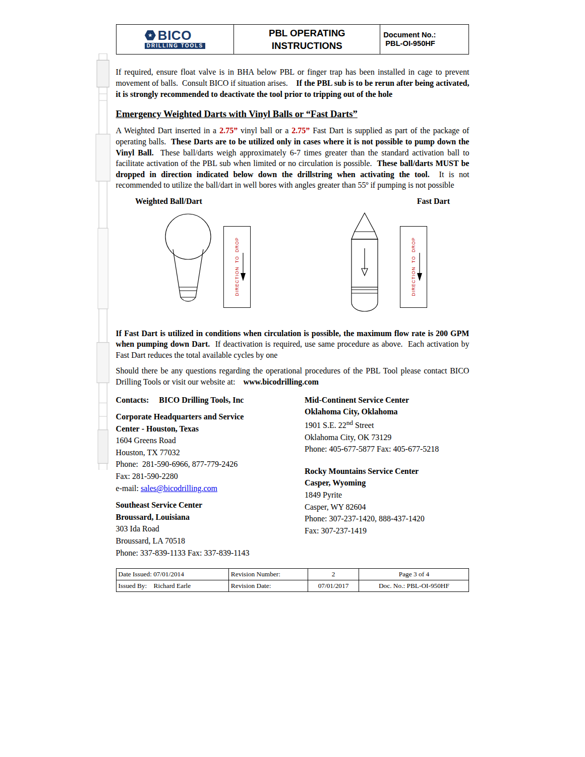| BICO DRILLING TOOLS | PBL OPERATING INSTRUCTIONS | Document No.: PBL-OI-950HF |
If required, ensure float valve is in BHA below PBL or finger trap has been installed in cage to prevent movement of balls. Consult BICO if situation arises. If the PBL sub is to be rerun after being activated, it is strongly recommended to deactivate the tool prior to tripping out of the hole
Emergency Weighted Darts with Vinyl Balls or “Fast Darts”
A Weighted Dart inserted in a 2.75” vinyl ball or a 2.75” Fast Dart is supplied as part of the package of operating balls. These Darts are to be utilized only in cases where it is not possible to pump down the Vinyl Ball. These ball/darts weigh approximately 6-7 times greater than the standard activation ball to facilitate activation of the PBL sub when limited or no circulation is possible. These ball/darts MUST be dropped in direction indicated below down the drillstring when activating the tool. It is not recommended to utilize the ball/dart in well bores with angles greater than 55º if pumping is not possible
Weighted Ball/Dart Fast Dart
DIRECTION TO DROP
DIRECTION TO DROP
If Fast Dart is utilized in conditions when circulation is possible, the maximum flow rate is 200 GPM when pumping down Dart. If deactivation is required, use same procedure as above. Each activation by Fast Dart reduces the total available cycles by one
Should there be any questions regarding the operational procedures of the PBL Tool please contact BICO Drilling Tools or visit our website at: www.bicodrilling.com
Contacts: BICO Drilling Tools, Inc
Corporate Headquarters and Service
Center - Houston, Texas
1604 Greens Road
Houston, TX 77032
Phone: 281-590-6966, 877-779-2426
Fax: 281-590-2280
e-mail: sales@bicodrilling.com
Southeast Service Center
Broussard, Louisiana
303 Ida Road
Broussard, LA 70518
Phone: 337-839-1133 Fax: 337-839-1143
Mid-Continent Service Center
Oklahoma City, Oklahoma
1901 S.E. 22nd Street
Oklahoma City, OK 73129
Phone: 405-677-5877 Fax: 405-677-5218
Rocky Mountains Service Center
Casper, Wyoming
1849 Pyrite
Casper, WY 82604
Phone: 307-237-1420, 888-437-1420
Fax: 307-237-1419
| Date Issued: 07/01/2014 | Revision Number: | 2 | Page 3 of 4 |
| Issued By: Richard Earle | Revision Date: | 07/01/2017 | Doc. No.: PBL-OI-950HF |